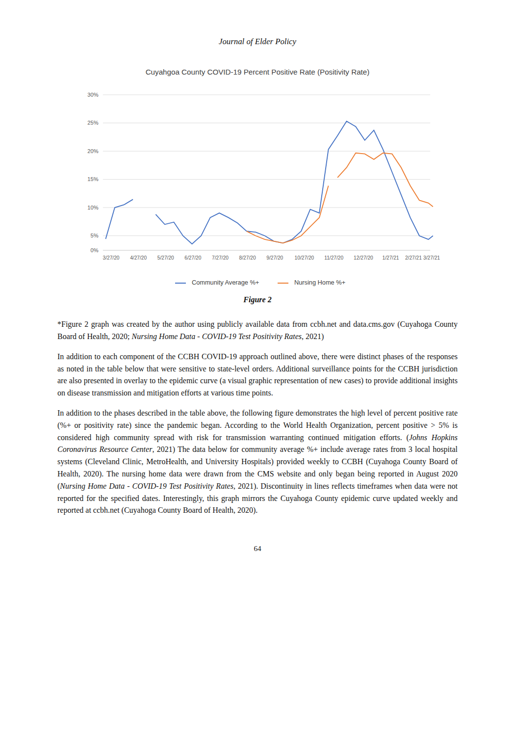Journal of Elder Policy
Cuyahgoa County COVID-19 Percent Positive Rate (Positivity Rate)
30% 25% 20% 15% 10% 5% 0% 3/27/20 4/27/20 5/27/20 6/27/20 7/27/20 8/27/20 9/27/20 10/27/20 11/27/20 12/27/20 1/27/21 2/27/21 3/27/21
Community Average %+ Nursing Home %+
Figure 2
*Figure 2 graph was created by the author using publicly available data from ccbh.net and data.cms.gov (Cuyahoga County Board of Health, 2020; Nursing Home Data - COVID-19 Test Positivity Rates, 2021)
In addition to each component of the CCBH COVID-19 approach outlined above, there were distinct phases of the responses as noted in the table below that were sensitive to state-level orders. Additional surveillance points for the CCBH jurisdiction are also presented in overlay to the epidemic curve (a visual graphic representation of new cases) to provide additional insights on disease transmission and mitigation efforts at various time points.
In addition to the phases described in the table above, the following figure demonstrates the high level of percent positive rate (%+ or positivity rate) since the pandemic began. According to the World Health Organization, percent positive > 5% is considered high community spread with risk for transmission warranting continued mitigation efforts. (Johns Hopkins Coronavirus Resource Center, 2021) The data below for community average %+ include average rates from 3 local hospital systems (Cleveland Clinic, MetroHealth, and University Hospitals) provided weekly to CCBH (Cuyahoga County Board of Health, 2020). The nursing home data were drawn from the CMS website and only began being reported in August 2020 (Nursing Home Data - COVID-19 Test Positivity Rates, 2021). Discontinuity in lines reflects timeframes when data were not reported for the specified dates. Interestingly, this graph mirrors the Cuyahoga County epidemic curve updated weekly and reported at ccbh.net (Cuyahoga County Board of Health, 2020).
64